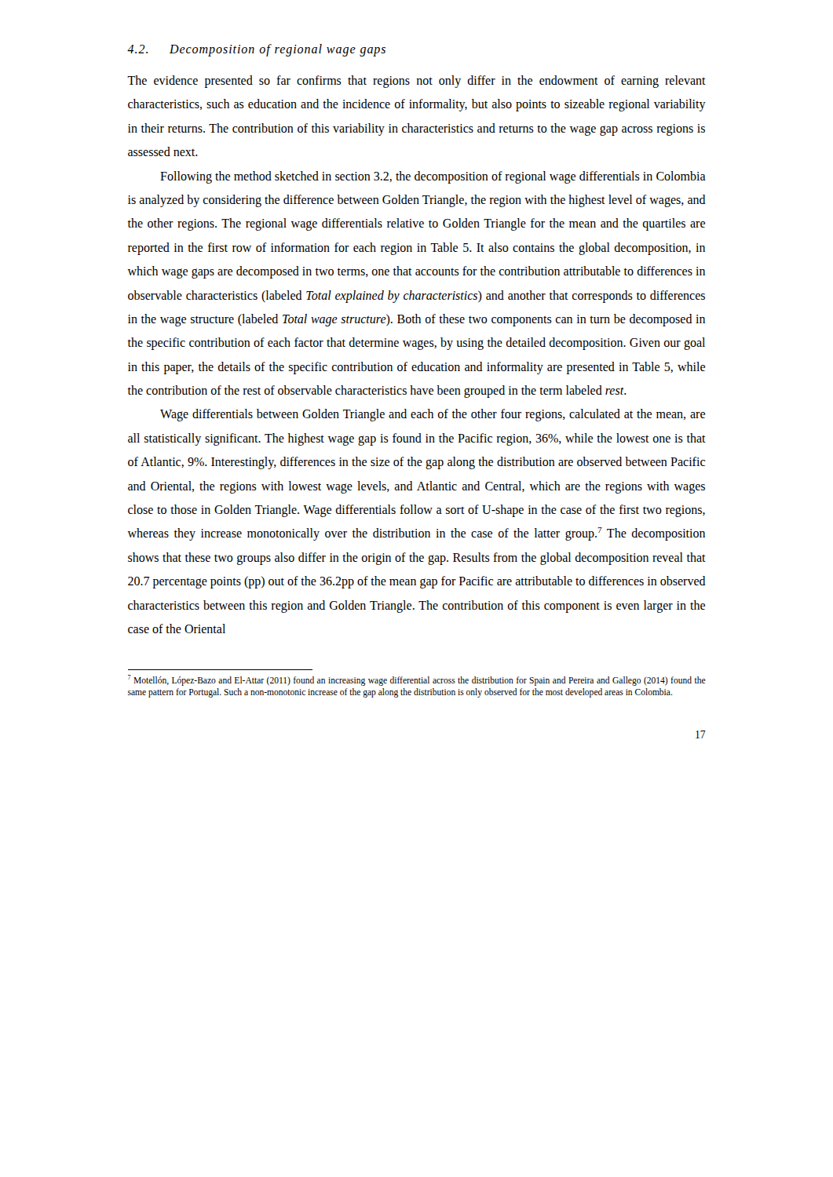4.2. Decomposition of regional wage gaps
The evidence presented so far confirms that regions not only differ in the endowment of earning relevant characteristics, such as education and the incidence of informality, but also points to sizeable regional variability in their returns. The contribution of this variability in characteristics and returns to the wage gap across regions is assessed next.
Following the method sketched in section 3.2, the decomposition of regional wage differentials in Colombia is analyzed by considering the difference between Golden Triangle, the region with the highest level of wages, and the other regions. The regional wage differentials relative to Golden Triangle for the mean and the quartiles are reported in the first row of information for each region in Table 5. It also contains the global decomposition, in which wage gaps are decomposed in two terms, one that accounts for the contribution attributable to differences in observable characteristics (labeled Total explained by characteristics) and another that corresponds to differences in the wage structure (labeled Total wage structure). Both of these two components can in turn be decomposed in the specific contribution of each factor that determine wages, by using the detailed decomposition. Given our goal in this paper, the details of the specific contribution of education and informality are presented in Table 5, while the contribution of the rest of observable characteristics have been grouped in the term labeled rest.
Wage differentials between Golden Triangle and each of the other four regions, calculated at the mean, are all statistically significant. The highest wage gap is found in the Pacific region, 36%, while the lowest one is that of Atlantic, 9%. Interestingly, differences in the size of the gap along the distribution are observed between Pacific and Oriental, the regions with lowest wage levels, and Atlantic and Central, which are the regions with wages close to those in Golden Triangle. Wage differentials follow a sort of U-shape in the case of the first two regions, whereas they increase monotonically over the distribution in the case of the latter group.7 The decomposition shows that these two groups also differ in the origin of the gap. Results from the global decomposition reveal that 20.7 percentage points (pp) out of the 36.2pp of the mean gap for Pacific are attributable to differences in observed characteristics between this region and Golden Triangle. The contribution of this component is even larger in the case of the Oriental
7 Motellón, López-Bazo and El-Attar (2011) found an increasing wage differential across the distribution for Spain and Pereira and Gallego (2014) found the same pattern for Portugal. Such a non-monotonic increase of the gap along the distribution is only observed for the most developed areas in Colombia.
17